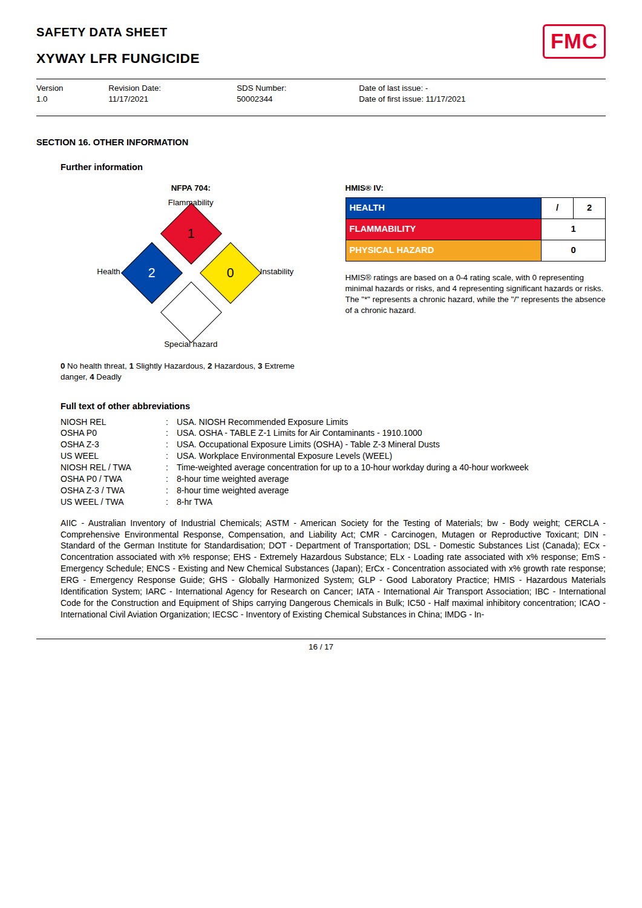SAFETY DATA SHEET
XYWAY LFR FUNGICIDE
FMC
| Version 1.0 | Revision Date: 11/17/2021 | SDS Number: 50002344 | Date of last issue: - Date of first issue: 11/17/2021 |
SECTION 16. OTHER INFORMATION
Further information
NFPA 704:
Flammability
1
2
0
Health
Instability
Special hazard
0 No health threat, 1 Slightly Hazardous, 2 Hazardous, 3 Extreme danger, 4 Deadly
HMIS® IV:
| HEALTH | / | 2 |
| FLAMMABILITY | 1 |
| PHYSICAL HAZARD | 0 |
HMIS® ratings are based on a 0-4 rating scale, with 0 representing minimal hazards or risks, and 4 representing significant hazards or risks. The "*" represents a chronic hazard, while the "/" represents the absence of a chronic hazard.
Full text of other abbreviations
| NIOSH REL | : | USA. NIOSH Recommended Exposure Limits |
| OSHA P0 | : | USA. OSHA - TABLE Z-1 Limits for Air Contaminants - 1910.1000 |
| OSHA Z-3 | : | USA. Occupational Exposure Limits (OSHA) - Table Z-3 Mineral Dusts |
| US WEEL | : | USA. Workplace Environmental Exposure Levels (WEEL) |
| NIOSH REL / TWA | : | Time-weighted average concentration for up to a 10-hour workday during a 40-hour workweek |
| OSHA P0 / TWA | : | 8-hour time weighted average |
| OSHA Z-3 / TWA | : | 8-hour time weighted average |
| US WEEL / TWA | : | 8-hr TWA |
AIIC - Australian Inventory of Industrial Chemicals; ASTM - American Society for the Testing of Materials; bw - Body weight; CERCLA - Comprehensive Environmental Response, Compensation, and Liability Act; CMR - Carcinogen, Mutagen or Reproductive Toxicant; DIN - Standard of the German Institute for Standardisation; DOT - Department of Transportation; DSL - Domestic Substances List (Canada); ECx - Concentration associated with x% response; EHS - Extremely Hazardous Substance; ELx - Loading rate associated with x% response; EmS - Emergency Schedule; ENCS - Existing and New Chemical Substances (Japan); ErCx - Concentration associated with x% growth rate response; ERG - Emergency Response Guide; GHS - Globally Harmonized System; GLP - Good Laboratory Practice; HMIS - Hazardous Materials Identification System; IARC - International Agency for Research on Cancer; IATA - International Air Transport Association; IBC - International Code for the Construction and Equipment of Ships carrying Dangerous Chemicals in Bulk; IC50 - Half maximal inhibitory concentration; ICAO - International Civil Aviation Organization; IECSC - Inventory of Existing Chemical Substances in China; IMDG - In-
16 / 17